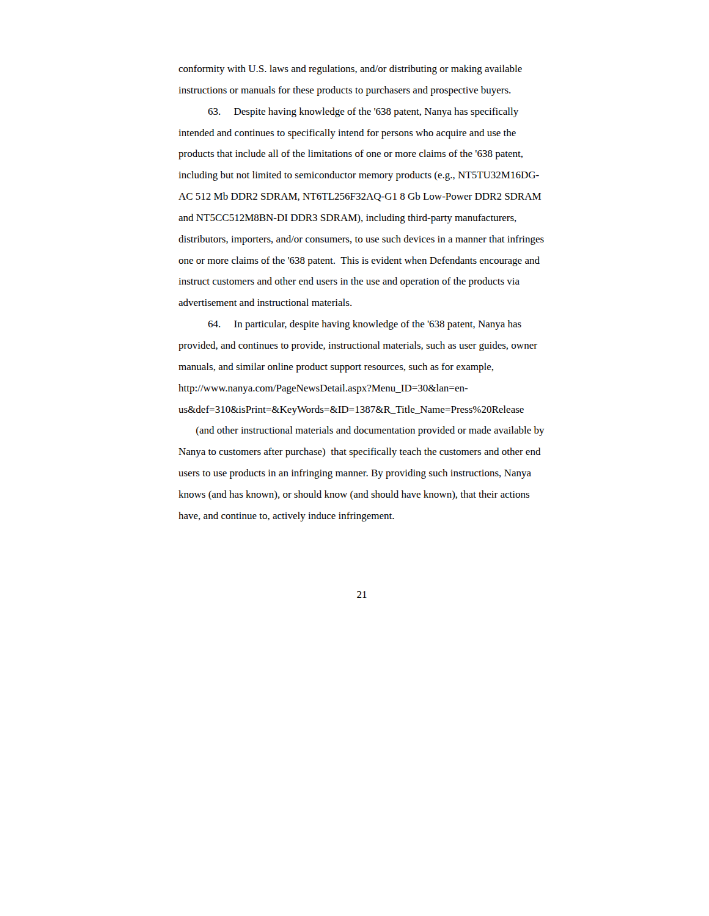conformity with U.S. laws and regulations, and/or distributing or making available instructions or manuals for these products to purchasers and prospective buyers.
63. Despite having knowledge of the '638 patent, Nanya has specifically intended and continues to specifically intend for persons who acquire and use the products that include all of the limitations of one or more claims of the '638 patent, including but not limited to semiconductor memory products (e.g., NT5TU32M16DG-AC 512 Mb DDR2 SDRAM, NT6TL256F32AQ-G1 8 Gb Low-Power DDR2 SDRAM and NT5CC512M8BN-DI DDR3 SDRAM), including third-party manufacturers, distributors, importers, and/or consumers, to use such devices in a manner that infringes one or more claims of the '638 patent. This is evident when Defendants encourage and instruct customers and other end users in the use and operation of the products via advertisement and instructional materials.
64. In particular, despite having knowledge of the '638 patent, Nanya has provided, and continues to provide, instructional materials, such as user guides, owner manuals, and similar online product support resources, such as for example, http://www.nanya.com/PageNewsDetail.aspx?Menu_ID=30&lan=en-us&def=310&isPrint=&KeyWords=&ID=1387&R_Title_Name=Press%20Release
(and other instructional materials and documentation provided or made available by Nanya to customers after purchase) that specifically teach the customers and other end users to use products in an infringing manner. By providing such instructions, Nanya knows (and has known), or should know (and should have known), that their actions have, and continue to, actively induce infringement.
21